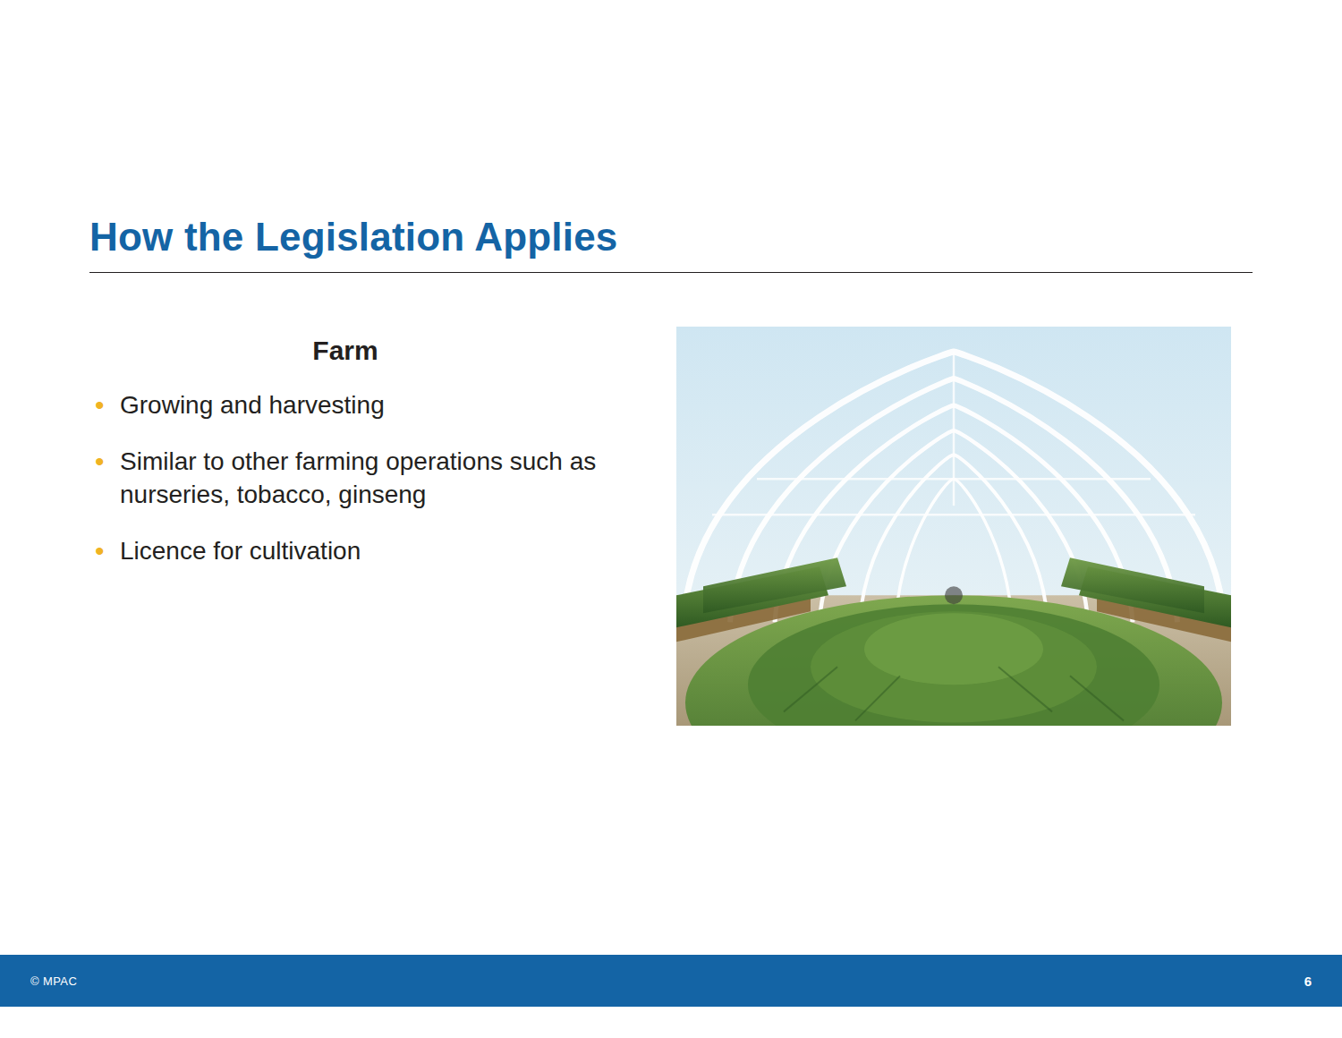How the Legislation Applies
Farm
Growing and harvesting
Similar to other farming operations such as nurseries, tobacco, ginseng
Licence for cultivation
© MPAC 6